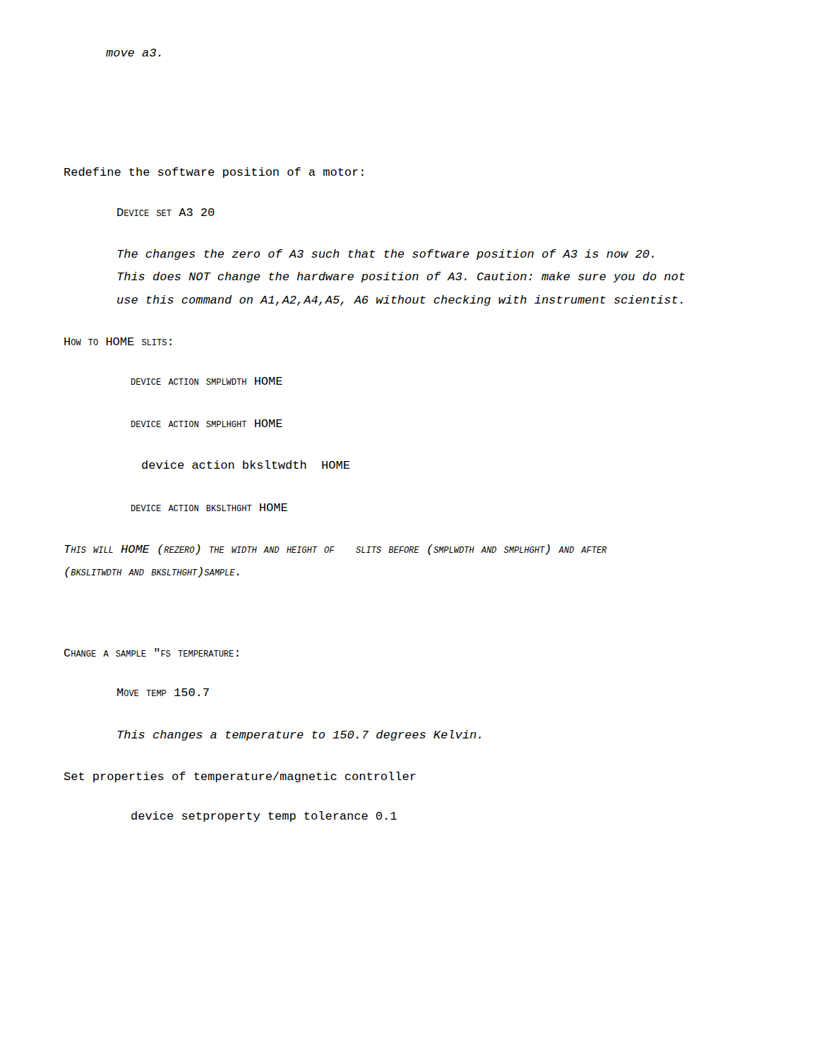move a3.
Redefine the software position of a motor:
Device set A3 20
The changes the zero of A3 such that the software position of A3 is now 20. This does NOT change the hardware position of A3. Caution: make sure you do not use this command on A1,A2,A4,A5, A6 without checking with instrument scientist.
How to HOME slits:
device action smplwdth HOME
device action smplhght HOME
device action bksltwdth HOME
device action bkslthght HOME
This will HOME (rezero) the width and height of slits before (smplwdth and smplhght) and after (bkslitwdth and bkslthght)sample.
Change a sample "fs temperature:
Move temp 150.7
This changes a temperature to 150.7 degrees Kelvin.
Set properties of temperature/magnetic controller
device setproperty temp tolerance 0.1